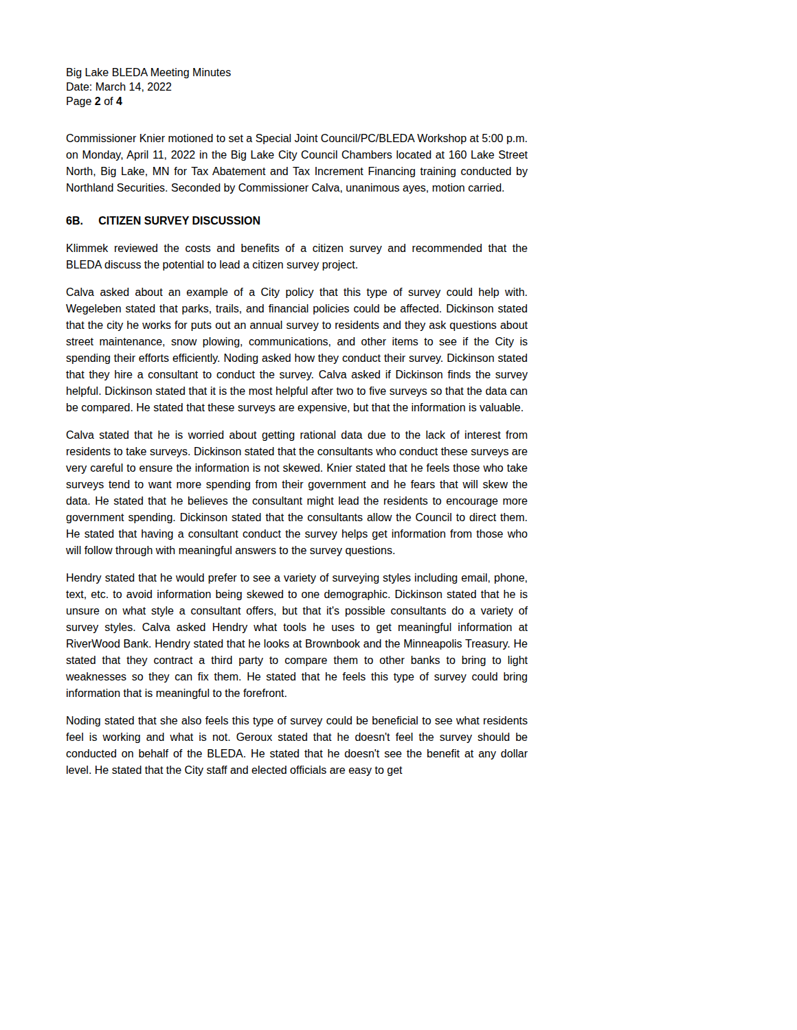Big Lake BLEDA Meeting Minutes
Date: March 14, 2022
Page 2 of 4
Commissioner Knier motioned to set a Special Joint Council/PC/BLEDA Workshop at 5:00 p.m. on Monday, April 11, 2022 in the Big Lake City Council Chambers located at 160 Lake Street North, Big Lake, MN for Tax Abatement and Tax Increment Financing training conducted by Northland Securities. Seconded by Commissioner Calva, unanimous ayes, motion carried.
6B. CITIZEN SURVEY DISCUSSION
Klimmek reviewed the costs and benefits of a citizen survey and recommended that the BLEDA discuss the potential to lead a citizen survey project.
Calva asked about an example of a City policy that this type of survey could help with. Wegeleben stated that parks, trails, and financial policies could be affected. Dickinson stated that the city he works for puts out an annual survey to residents and they ask questions about street maintenance, snow plowing, communications, and other items to see if the City is spending their efforts efficiently. Noding asked how they conduct their survey. Dickinson stated that they hire a consultant to conduct the survey. Calva asked if Dickinson finds the survey helpful. Dickinson stated that it is the most helpful after two to five surveys so that the data can be compared. He stated that these surveys are expensive, but that the information is valuable.
Calva stated that he is worried about getting rational data due to the lack of interest from residents to take surveys. Dickinson stated that the consultants who conduct these surveys are very careful to ensure the information is not skewed. Knier stated that he feels those who take surveys tend to want more spending from their government and he fears that will skew the data. He stated that he believes the consultant might lead the residents to encourage more government spending. Dickinson stated that the consultants allow the Council to direct them. He stated that having a consultant conduct the survey helps get information from those who will follow through with meaningful answers to the survey questions.
Hendry stated that he would prefer to see a variety of surveying styles including email, phone, text, etc. to avoid information being skewed to one demographic. Dickinson stated that he is unsure on what style a consultant offers, but that it's possible consultants do a variety of survey styles. Calva asked Hendry what tools he uses to get meaningful information at RiverWood Bank. Hendry stated that he looks at Brownbook and the Minneapolis Treasury. He stated that they contract a third party to compare them to other banks to bring to light weaknesses so they can fix them. He stated that he feels this type of survey could bring information that is meaningful to the forefront.
Noding stated that she also feels this type of survey could be beneficial to see what residents feel is working and what is not. Geroux stated that he doesn't feel the survey should be conducted on behalf of the BLEDA. He stated that he doesn't see the benefit at any dollar level. He stated that the City staff and elected officials are easy to get